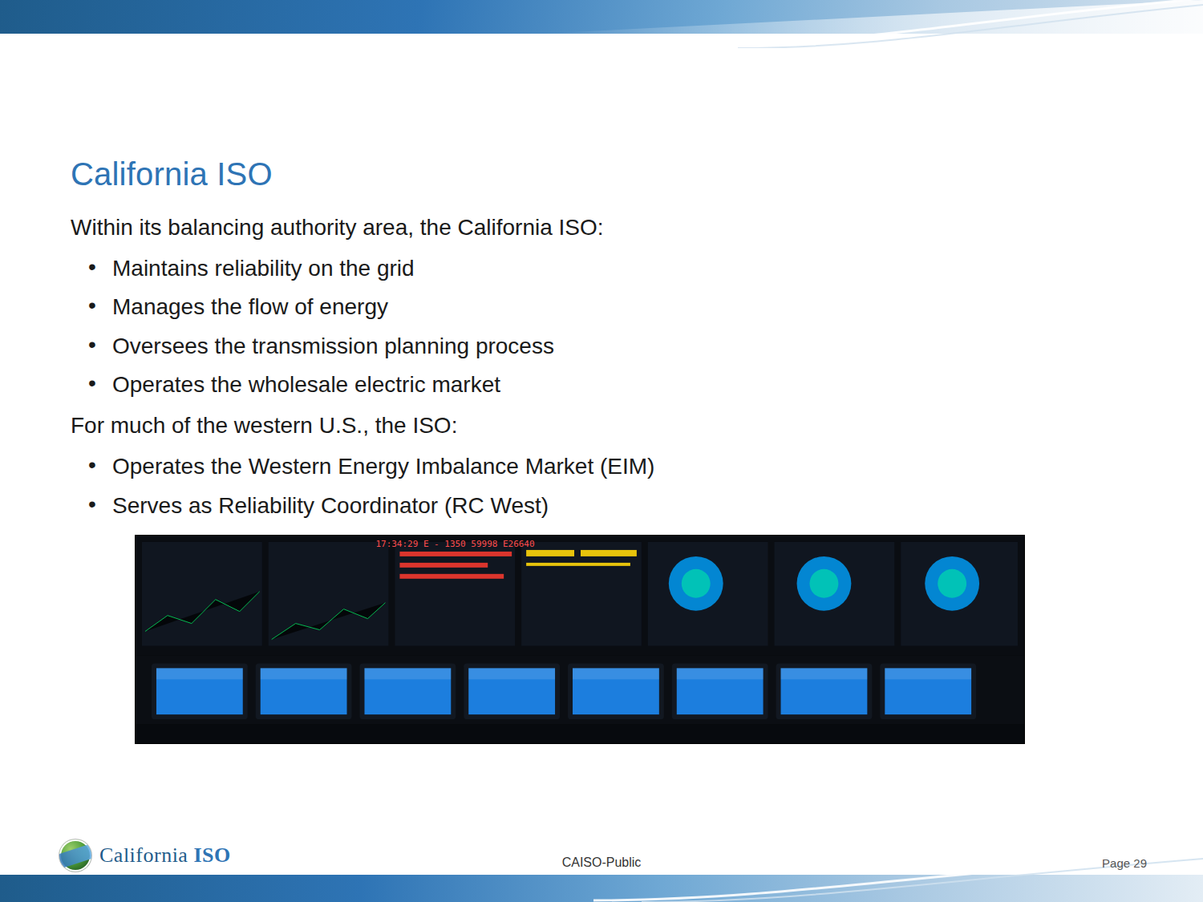California ISO
Within its balancing authority area, the California ISO:
Maintains reliability on the grid
Manages the flow of energy
Oversees the transmission planning process
Operates the wholesale electric market
For much of the western U.S., the ISO:
Operates the Western Energy Imbalance Market (EIM)
Serves as Reliability Coordinator (RC West)
California ISO
CAISO-Public
Page 29